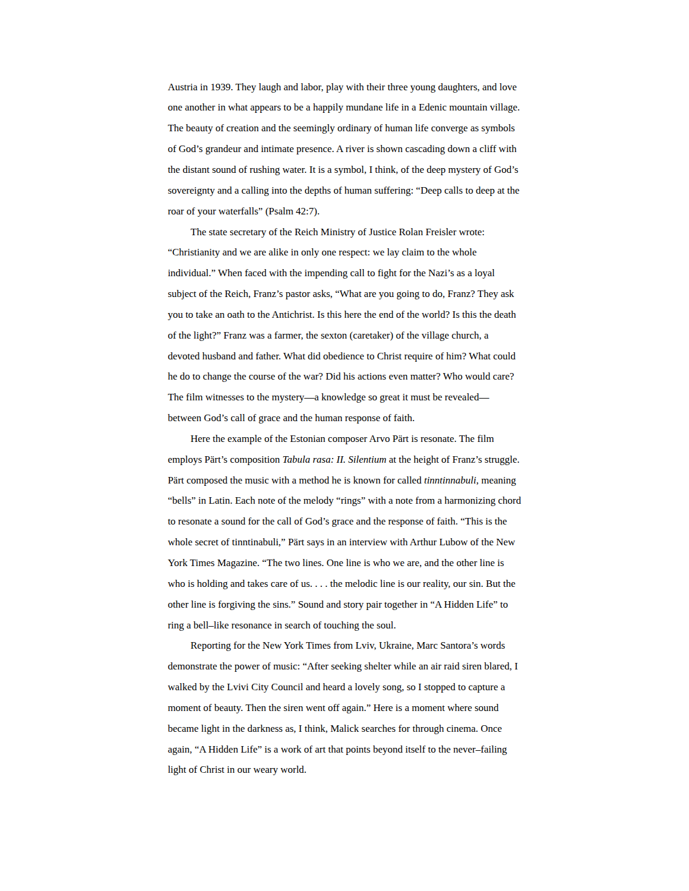Austria in 1939. They laugh and labor, play with their three young daughters, and love one another in what appears to be a happily mundane life in a Edenic mountain village. The beauty of creation and the seemingly ordinary of human life converge as symbols of God’s grandeur and intimate presence. A river is shown cascading down a cliff with the distant sound of rushing water. It is a symbol, I think, of the deep mystery of God’s sovereignty and a calling into the depths of human suffering: “Deep calls to deep at the roar of your waterfalls” (Psalm 42:7).
The state secretary of the Reich Ministry of Justice Rolan Freisler wrote: “Christianity and we are alike in only one respect: we lay claim to the whole individual.” When faced with the impending call to fight for the Nazi’s as a loyal subject of the Reich, Franz’s pastor asks, “What are you going to do, Franz? They ask you to take an oath to the Antichrist. Is this here the end of the world? Is this the death of the light?” Franz was a farmer, the sexton (caretaker) of the village church, a devoted husband and father. What did obedience to Christ require of him? What could he do to change the course of the war? Did his actions even matter? Who would care? The film witnesses to the mystery—a knowledge so great it must be revealed—between God’s call of grace and the human response of faith.
Here the example of the Estonian composer Arvo Pärt is resonate. The film employs Pärt’s composition Tabula rasa: II. Silentium at the height of Franz’s struggle. Pärt composed the music with a method he is known for called tinntinnabuli, meaning “bells” in Latin. Each note of the melody “rings” with a note from a harmonizing chord to resonate a sound for the call of God’s grace and the response of faith. “This is the whole secret of tinntinabuli,” Pärt says in an interview with Arthur Lubow of the New York Times Magazine. “The two lines. One line is who we are, and the other line is who is holding and takes care of us. . . . the melodic line is our reality, our sin. But the other line is forgiving the sins.” Sound and story pair together in “A Hidden Life” to ring a bell–like resonance in search of touching the soul.
Reporting for the New York Times from Lviv, Ukraine, Marc Santora’s words demonstrate the power of music: “After seeking shelter while an air raid siren blared, I walked by the Lvivi City Council and heard a lovely song, so I stopped to capture a moment of beauty. Then the siren went off again.” Here is a moment where sound became light in the darkness as, I think, Malick searches for through cinema. Once again, “A Hidden Life” is a work of art that points beyond itself to the never–failing light of Christ in our weary world.